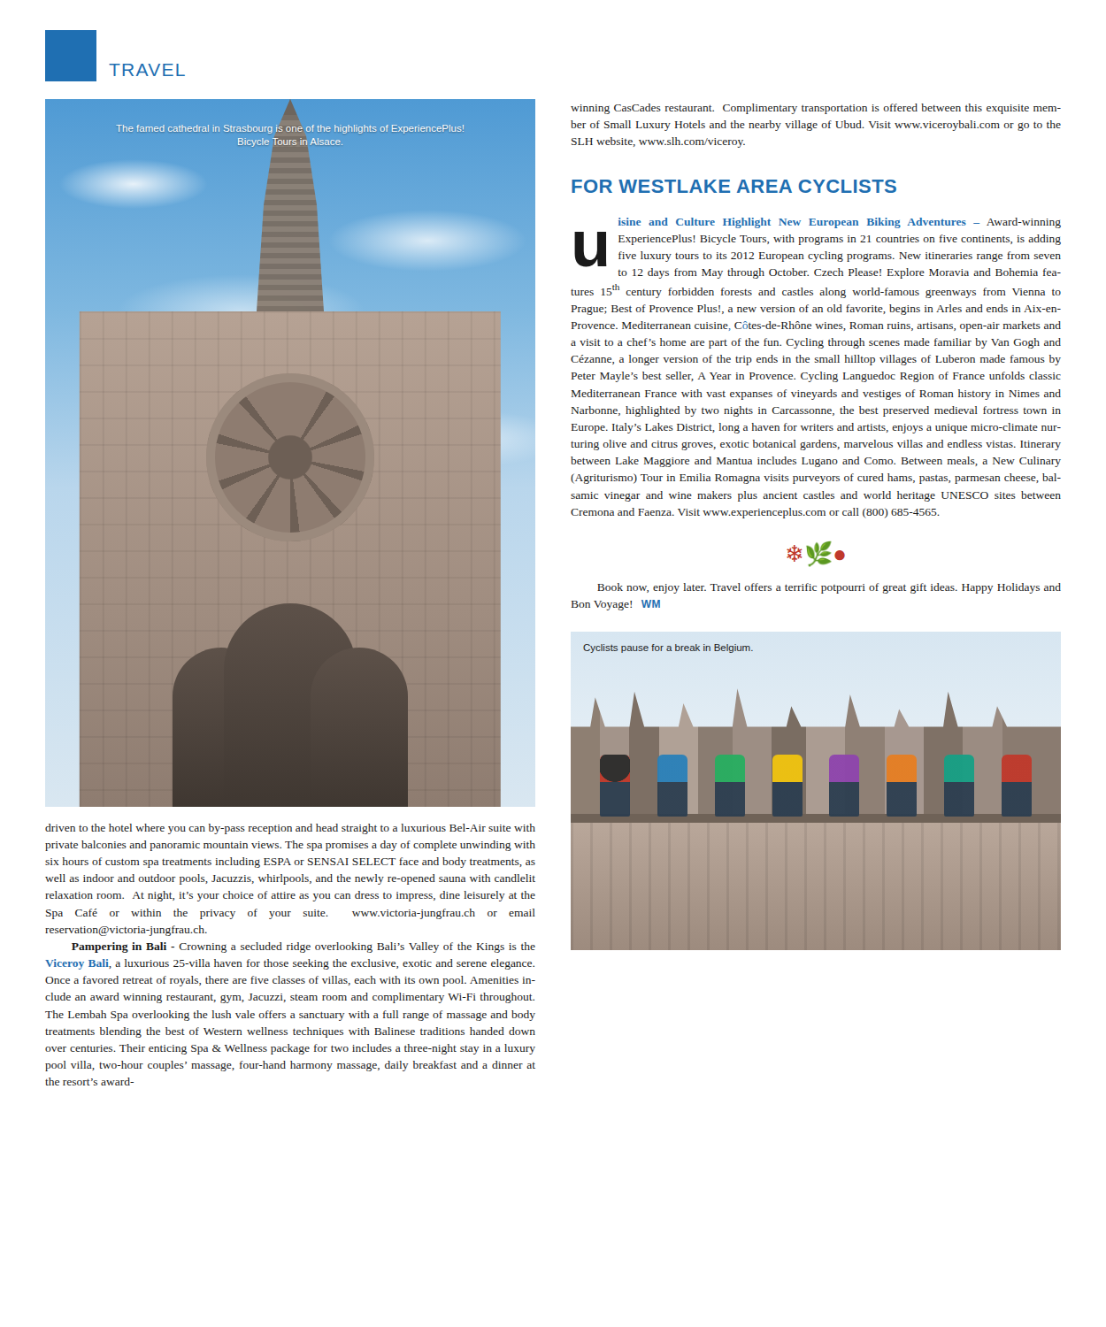TRAVEL
The famed cathedral in Strasbourg is one of the highlights of ExperiencePlus! Bicycle Tours in Alsace.
driven to the hotel where you can by-pass reception and head straight to a luxurious Bel-Air suite with private balconies and panoramic mountain views. The spa promises a day of complete unwinding with six hours of custom spa treatments including ESPA or SENSAI SELECT face and body treatments, as well as indoor and outdoor pools, Jacuzzis, whirlpools, and the newly re-opened sauna with candlelit relaxation room. At night, it’s your choice of attire as you can dress to impress, dine leisurely at the Spa Café or within the privacy of your suite. www.victoria-jungfrau.ch or email reservation@victoria-jungfrau.ch.
Pampering in Bali - Crowning a secluded ridge overlooking Bali’s Valley of the Kings is the Viceroy Bali, a luxurious 25-villa haven for those seeking the exclusive, exotic and serene elegance. Once a favored retreat of royals, there are five classes of villas, each with its own pool. Amenities include an award winning restaurant, gym, Jacuzzi, steam room and complimentary Wi-Fi throughout. The Lembah Spa overlooking the lush vale offers a sanctuary with a full range of massage and body treatments blending the best of Western wellness techniques with Balinese traditions handed down over centuries. Their enticing Spa & Wellness package for two includes a three-night stay in a luxury pool villa, two-hour couples’ massage, four-hand harmony massage, daily breakfast and a dinner at the resort’s award-
winning CasCades restaurant. Complimentary transportation is offered between this exquisite member of Small Luxury Hotels and the nearby village of Ubud. Visit www.viceroybali.com or go to the SLH website, www.slh.com/viceroy.
For Westlake Area Cyclists
uisine and Culture Highlight New European Biking Adventures – Award-winning ExperiencePlus! Bicycle Tours, with programs in 21 countries on five continents, is adding five luxury tours to its 2012 European cycling programs. New itineraries range from seven to 12 days from May through October. Czech Please! Explore Moravia and Bohemia features 15th century forbidden forests and castles along world-famous greenways from Vienna to Prague; Best of Provence Plus!, a new version of an old favorite, begins in Arles and ends in Aix-en-Provence. Mediterranean cuisine, Côtes-de-Rhône wines, Roman ruins, artisans, open-air markets and a visit to a chef’s home are part of the fun. Cycling through scenes made familiar by Van Gogh and Cézanne, a longer version of the trip ends in the small hilltop villages of Luberon made famous by Peter Mayle’s best seller, A Year in Provence. Cycling Languedoc Region of France unfolds classic Mediterranean France with vast expanses of vineyards and vestiges of Roman history in Nimes and Narbonne, highlighted by two nights in Carcassonne, the best preserved medieval fortress town in Europe. Italy’s Lakes District, long a haven for writers and artists, enjoys a unique micro-climate nurturing olive and citrus groves, exotic botanical gardens, marvelous villas and endless vistas. Itinerary between Lake Maggiore and Mantua includes Lugano and Como. Between meals, a New Culinary (Agriturismo) Tour in Emilia Romagna visits purveyors of cured hams, pastas, parmesan cheese, balsamic vinegar and wine makers plus ancient castles and world heritage UNESCO sites between Cremona and Faenza. Visit www.experienceplus.com or call (800) 685-4565.
❄🌿●
Book now, enjoy later. Travel offers a terrific potpourri of great gift ideas. Happy Holidays and Bon Voyage! WM
Cyclists pause for a break in Belgium.